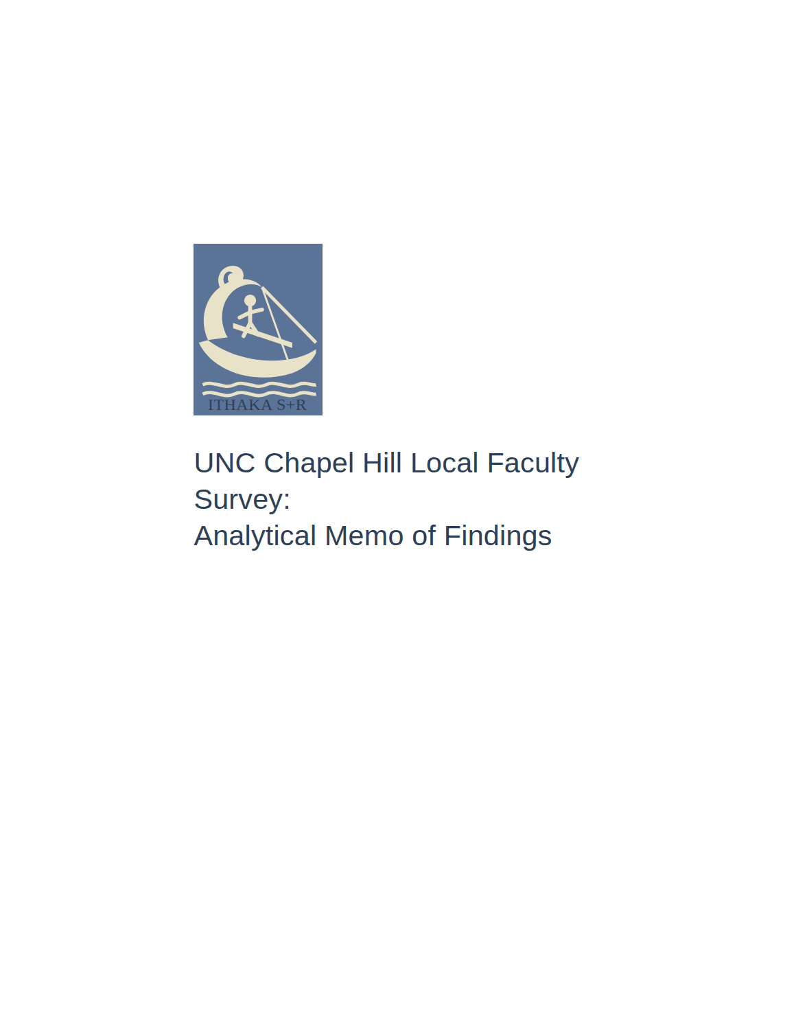ITHAKA S+R
UNC Chapel Hill Local Faculty Survey: Analytical Memo of Findings